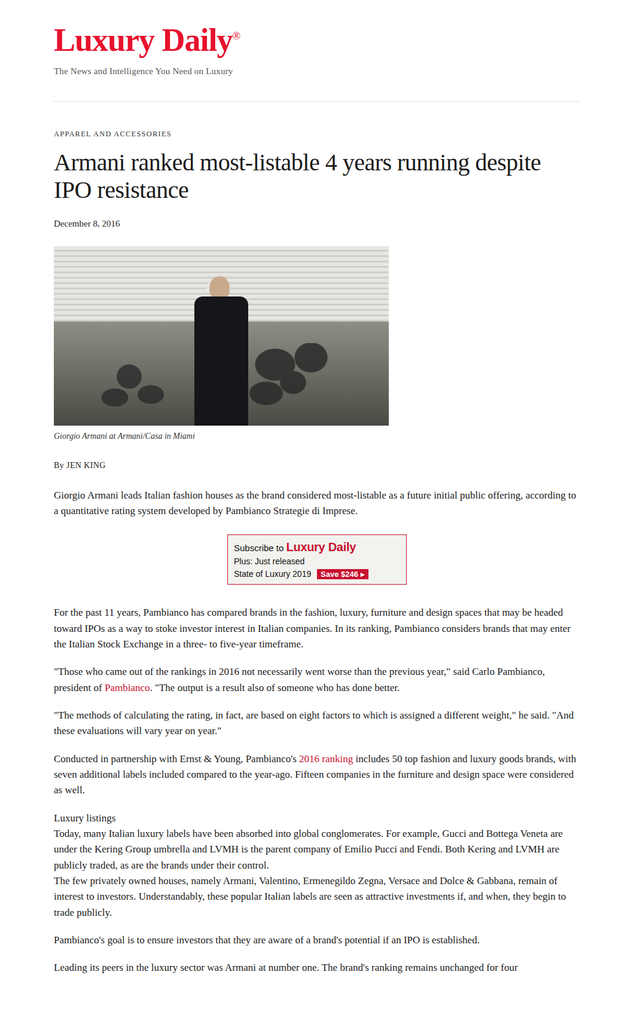Luxury Daily®
The News and Intelligence You Need on Luxury
Apparel and Accessories
Armani ranked most-listable 4 years running despite IPO resistance
December 8, 2016
Giorgio Armani at Armani/Casa in Miami
By JEN KING
Giorgio Armani leads Italian fashion houses as the brand considered most-listable as a future initial public offering, according to a quantitative rating system developed by Pambianco Strategie di Imprese.
Subscribe to Luxury Daily
Plus: Just released
State of Luxury 2019 Save $246 ▸
For the past 11 years, Pambianco has compared brands in the fashion, luxury, furniture and design spaces that may be headed toward IPOs as a way to stoke investor interest in Italian companies. In its ranking, Pambianco considers brands that may enter the Italian Stock Exchange in a three- to five-year timeframe.
"Those who came out of the rankings in 2016 not necessarily went worse than the previous year," said Carlo Pambianco, president of Pambianco. "The output is a result also of someone who has done better.
"The methods of calculating the rating, in fact, are based on eight factors to which is assigned a different weight," he said. "And these evaluations will vary year on year."
Conducted in partnership with Ernst & Young, Pambianco's 2016 ranking includes 50 top fashion and luxury goods brands, with seven additional labels included compared to the year-ago. Fifteen companies in the furniture and design space were considered as well.
Luxury listings
Today, many Italian luxury labels have been absorbed into global conglomerates. For example, Gucci and Bottega Veneta are under the Kering Group umbrella and LVMH is the parent company of Emilio Pucci and Fendi. Both Kering and LVMH are publicly traded, as are the brands under their control.
The few privately owned houses, namely Armani, Valentino, Ermenegildo Zegna, Versace and Dolce & Gabbana, remain of interest to investors. Understandably, these popular Italian labels are seen as attractive investments if, and when, they begin to trade publicly.
Pambianco's goal is to ensure investors that they are aware of a brand's potential if an IPO is established.
Leading its peers in the luxury sector was Armani at number one. The brand's ranking remains unchanged for four